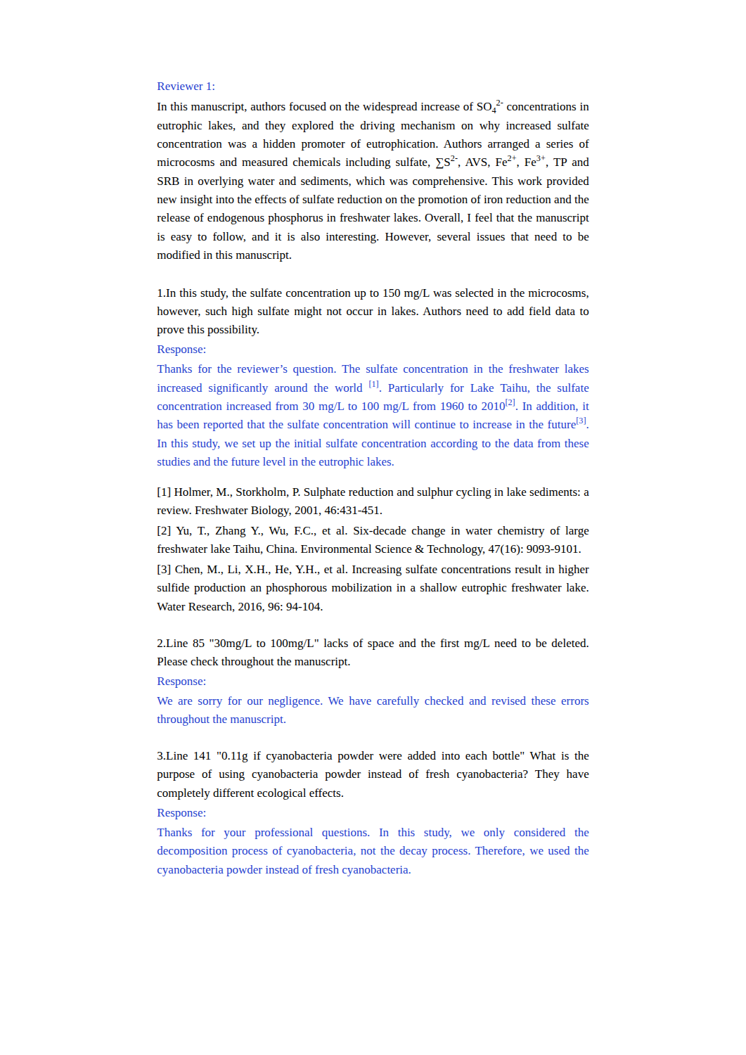Reviewer 1:
In this manuscript, authors focused on the widespread increase of SO42- concentrations in eutrophic lakes, and they explored the driving mechanism on why increased sulfate concentration was a hidden promoter of eutrophication. Authors arranged a series of microcosms and measured chemicals including sulfate, ∑S2-, AVS, Fe2+, Fe3+, TP and SRB in overlying water and sediments, which was comprehensive. This work provided new insight into the effects of sulfate reduction on the promotion of iron reduction and the release of endogenous phosphorus in freshwater lakes. Overall, I feel that the manuscript is easy to follow, and it is also interesting. However, several issues that need to be modified in this manuscript.
1.In this study, the sulfate concentration up to 150 mg/L was selected in the microcosms, however, such high sulfate might not occur in lakes. Authors need to add field data to prove this possibility.
Response:
Thanks for the reviewer’s question. The sulfate concentration in the freshwater lakes increased significantly around the world [1]. Particularly for Lake Taihu, the sulfate concentration increased from 30 mg/L to 100 mg/L from 1960 to 2010[2]. In addition, it has been reported that the sulfate concentration will continue to increase in the future[3]. In this study, we set up the initial sulfate concentration according to the data from these studies and the future level in the eutrophic lakes.
[1] Holmer, M., Storkholm, P. Sulphate reduction and sulphur cycling in lake sediments: a review. Freshwater Biology, 2001, 46:431-451.
[2] Yu, T., Zhang Y., Wu, F.C., et al. Six-decade change in water chemistry of large freshwater lake Taihu, China. Environmental Science & Technology, 47(16): 9093-9101.
[3] Chen, M., Li, X.H., He, Y.H., et al. Increasing sulfate concentrations result in higher sulfide production an phosphorous mobilization in a shallow eutrophic freshwater lake. Water Research, 2016, 96: 94-104.
2.Line 85 "30mg/L to 100mg/L" lacks of space and the first mg/L need to be deleted. Please check throughout the manuscript.
Response:
We are sorry for our negligence. We have carefully checked and revised these errors throughout the manuscript.
3.Line 141 "0.11g if cyanobacteria powder were added into each bottle" What is the purpose of using cyanobacteria powder instead of fresh cyanobacteria? They have completely different ecological effects.
Response:
Thanks for your professional questions. In this study, we only considered the decomposition process of cyanobacteria, not the decay process. Therefore, we used the cyanobacteria powder instead of fresh cyanobacteria.